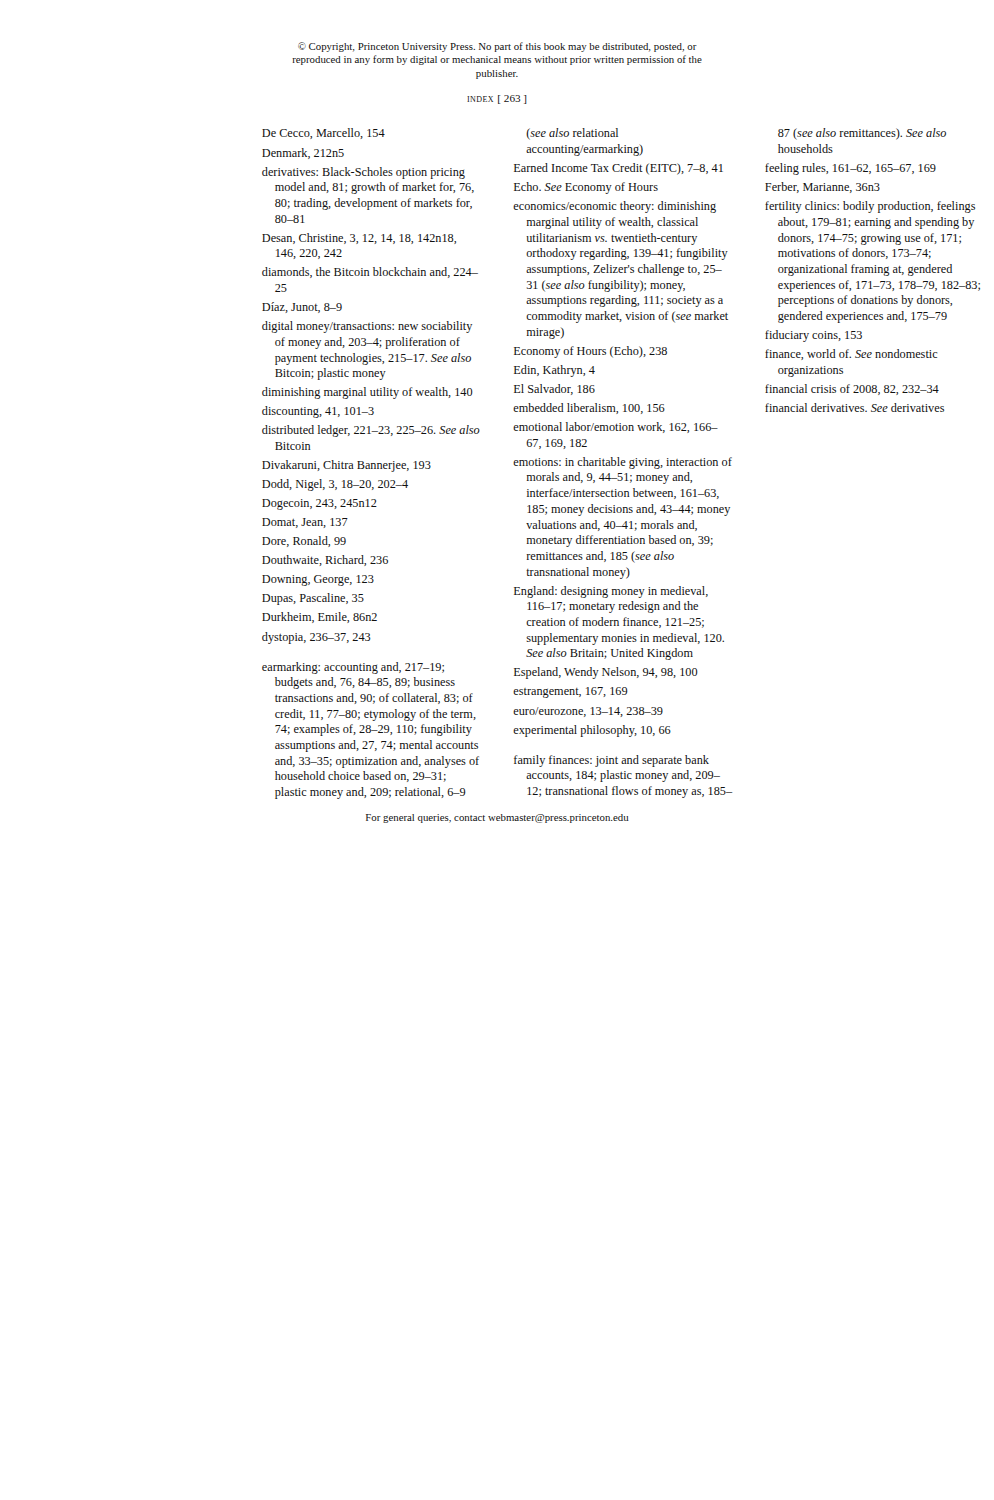© Copyright, Princeton University Press. No part of this book may be distributed, posted, or reproduced in any form by digital or mechanical means without prior written permission of the publisher.
index [ 263 ]
De Cecco, Marcello, 154
Denmark, 212n5
derivatives: Black-Scholes option pricing model and, 81; growth of market for, 76, 80; trading, development of markets for, 80–81
Desan, Christine, 3, 12, 14, 18, 142n18, 146, 220, 242
diamonds, the Bitcoin blockchain and, 224–25
Díaz, Junot, 8–9
digital money/transactions: new sociability of money and, 203–4; proliferation of payment technologies, 215–17. See also Bitcoin; plastic money
diminishing marginal utility of wealth, 140
discounting, 41, 101–3
distributed ledger, 221–23, 225–26. See also Bitcoin
Divakaruni, Chitra Bannerjee, 193
Dodd, Nigel, 3, 18–20, 202–4
Dogecoin, 243, 245n12
Domat, Jean, 137
Dore, Ronald, 99
Douthwaite, Richard, 236
Downing, George, 123
Dupas, Pascaline, 35
Durkheim, Emile, 86n2
dystopia, 236–37, 243
earmarking: accounting and, 217–19; budgets and, 76, 84–85, 89; business transactions and, 90; of collateral, 83; of credit, 11, 77–80; etymology of the term, 74; examples of, 28–29, 110; fungibility assumptions and, 27, 74; mental accounts and, 33–35; optimization and, analyses of household choice based on, 29–31; plastic money and, 209; relational, 6–9 (see also relational accounting/earmarking)
Earned Income Tax Credit (EITC), 7–8, 41
Echo. See Economy of Hours
economics/economic theory: diminishing marginal utility of wealth, classical utilitarianism vs. twentieth-century orthodoxy regarding, 139–41; fungibility assumptions, Zelizer's challenge to, 25–31 (see also fungibility); money, assumptions regarding, 111; society as a commodity market, vision of (see market mirage)
Economy of Hours (Echo), 238
Edin, Kathryn, 4
El Salvador, 186
embedded liberalism, 100, 156
emotional labor/emotion work, 162, 166–67, 169, 182
emotions: in charitable giving, interaction of morals and, 9, 44–51; money and, interface/intersection between, 161–63, 185; money decisions and, 43–44; money valuations and, 40–41; morals and, monetary differentiation based on, 39; remittances and, 185 (see also transnational money)
England: designing money in medieval, 116–17; monetary redesign and the creation of modern finance, 121–25; supplementary monies in medieval, 120. See also Britain; United Kingdom
Espeland, Wendy Nelson, 94, 98, 100
estrangement, 167, 169
euro/eurozone, 13–14, 238–39
experimental philosophy, 10, 66
family finances: joint and separate bank accounts, 184; plastic money and, 209–12; transnational flows of money as, 185–87 (see also remittances). See also households
feeling rules, 161–62, 165–67, 169
Ferber, Marianne, 36n3
fertility clinics: bodily production, feelings about, 179–81; earning and spending by donors, 174–75; growing use of, 171; motivations of donors, 173–74; organizational framing at, gendered experiences of, 171–73, 178–79, 182–83; perceptions of donations by donors, gendered experiences and, 175–79
fiduciary coins, 153
finance, world of. See nondomestic organizations
financial crisis of 2008, 82, 232–34
financial derivatives. See derivatives
For general queries, contact webmaster@press.princeton.edu